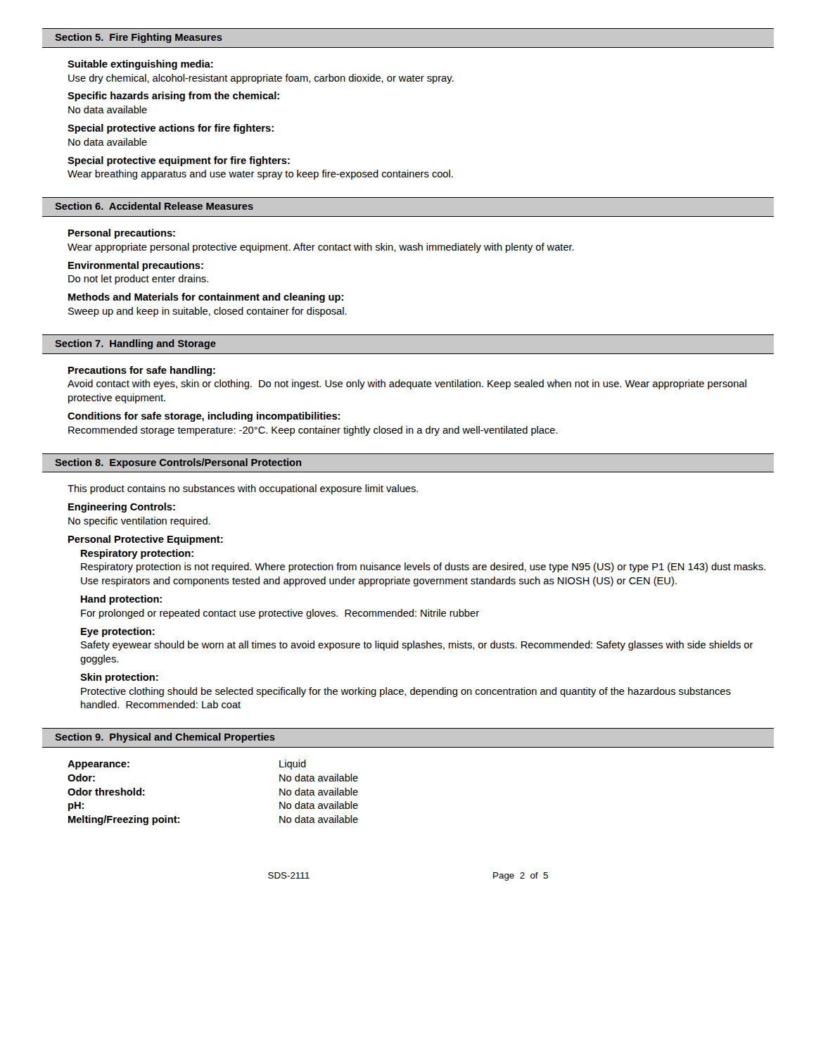Section 5. Fire Fighting Measures
Suitable extinguishing media:
Use dry chemical, alcohol-resistant appropriate foam, carbon dioxide, or water spray.
Specific hazards arising from the chemical:
No data available
Special protective actions for fire fighters:
No data available
Special protective equipment for fire fighters:
Wear breathing apparatus and use water spray to keep fire-exposed containers cool.
Section 6. Accidental Release Measures
Personal precautions:
Wear appropriate personal protective equipment. After contact with skin, wash immediately with plenty of water.
Environmental precautions:
Do not let product enter drains.
Methods and Materials for containment and cleaning up:
Sweep up and keep in suitable, closed container for disposal.
Section 7. Handling and Storage
Precautions for safe handling:
Avoid contact with eyes, skin or clothing. Do not ingest. Use only with adequate ventilation. Keep sealed when not in use. Wear appropriate personal protective equipment.
Conditions for safe storage, including incompatibilities:
Recommended storage temperature: -20°C. Keep container tightly closed in a dry and well-ventilated place.
Section 8. Exposure Controls/Personal Protection
This product contains no substances with occupational exposure limit values.
Engineering Controls:
No specific ventilation required.
Personal Protective Equipment:
Respiratory protection:
Respiratory protection is not required. Where protection from nuisance levels of dusts are desired, use type N95 (US) or type P1 (EN 143) dust masks. Use respirators and components tested and approved under appropriate government standards such as NIOSH (US) or CEN (EU).
Hand protection:
For prolonged or repeated contact use protective gloves. Recommended: Nitrile rubber
Eye protection:
Safety eyewear should be worn at all times to avoid exposure to liquid splashes, mists, or dusts. Recommended: Safety glasses with side shields or goggles.
Skin protection:
Protective clothing should be selected specifically for the working place, depending on concentration and quantity of the hazardous substances handled. Recommended: Lab coat
Section 9. Physical and Chemical Properties
| Appearance: | Liquid |
| Odor: | No data available |
| Odor threshold: | No data available |
| pH: | No data available |
| Melting/Freezing point: | No data available |
SDS-2111Page 2 of 5